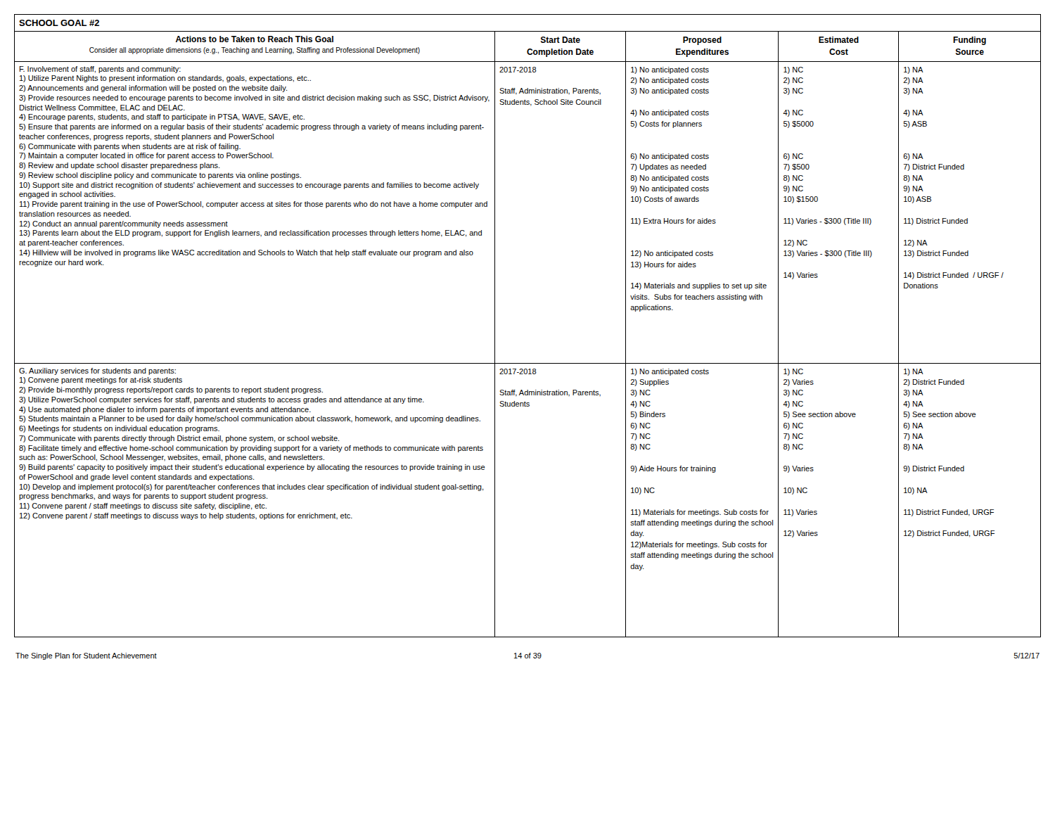| SCHOOL GOAL #2 |
| Actions to be Taken to Reach This Goal Consider all appropriate dimensions (e.g., Teaching and Learning, Staffing and Professional Development) | Start Date Completion Date | Proposed Expenditures | Estimated Cost | Funding Source |
| F. Involvement of staff, parents and community: 1) Utilize Parent Nights to present information on standards, goals, expectations, etc.. 2) Announcements and general information will be posted on the website daily. 3) Provide resources needed to encourage parents to become involved in site and district decision making such as SSC, District Advisory, District Wellness Committee, ELAC and DELAC. 4) Encourage parents, students, and staff to participate in PTSA, WAVE, SAVE, etc. 5) Ensure that parents are informed on a regular basis of their students' academic progress through a variety of means including parent-teacher conferences, progress reports, student planners and PowerSchool 6) Communicate with parents when students are at risk of failing. 7) Maintain a computer located in office for parent access to PowerSchool. 8) Review and update school disaster preparedness plans. 9) Review school discipline policy and communicate to parents via online postings. 10) Support site and district recognition of students' achievement and successes to encourage parents and families to become actively engaged in school activities. 11) Provide parent training in the use of PowerSchool, computer access at sites for those parents who do not have a home computer and translation resources as needed. 12) Conduct an annual parent/community needs assessment 13) Parents learn about the ELD program, support for English learners, and reclassification processes through letters home, ELAC, and at parent-teacher conferences. 14) Hillview will be involved in programs like WASC accreditation and Schools to Watch that help staff evaluate our program and also recognize our hard work. | 2017-2018 Staff, Administration, Parents, Students, School Site Council | 1) No anticipated costs 2) No anticipated costs 3) No anticipated costs 4) No anticipated costs 5) Costs for planners 6) No anticipated costs 7) Updates as needed 8) No anticipated costs 9) No anticipated costs 10) Costs of awards 11) Extra Hours for aides 12) No anticipated costs 13) Hours for aides 14) Materials and supplies to set up site visits. Subs for teachers assisting with applications. | 1) NC 2) NC 3) NC 4) NC 5) $5000 6) NC 7) $500 8) NC 9) NC 10) $1500 11) Varies - $300 (Title III) 12) NC 13) Varies - $300 (Title III) 14) Varies | 1) NA 2) NA 3) NA 4) NA 5) ASB 6) NA 7) District Funded 8) NA 9) NA 10) ASB 11) District Funded 12) NA 13) District Funded 14) District Funded / URGF / Donations |
| G. Auxiliary services for students and parents: 1) Convene parent meetings for at-risk students 2) Provide bi-monthly progress reports/report cards to parents to report student progress. 3) Utilize PowerSchool computer services for staff, parents and students to access grades and attendance at any time. 4) Use automated phone dialer to inform parents of important events and attendance. 5) Students maintain a Planner to be used for daily home/school communication about classwork, homework, and upcoming deadlines. 6) Meetings for students on individual education programs. 7) Communicate with parents directly through District email, phone system, or school website. 8) Facilitate timely and effective home-school communication by providing support for a variety of methods to communicate with parents such as: PowerSchool, School Messenger, websites, email, phone calls, and newsletters. 9) Build parents' capacity to positively impact their student's educational experience by allocating the resources to provide training in use of PowerSchool and grade level content standards and expectations. 10) Develop and implement protocol(s) for parent/teacher conferences that includes clear specification of individual student goal-setting, progress benchmarks, and ways for parents to support student progress. 11) Convene parent / staff meetings to discuss site safety, discipline, etc. 12) Convene parent / staff meetings to discuss ways to help students, options for enrichment, etc. | 2017-2018 Staff, Administration, Parents, Students | 1) No anticipated costs 2) Supplies 3) NC 4) NC 5) Binders 6) NC 7) NC 8) NC 9) Aide Hours for training 10) NC 11) Materials for meetings. Sub costs for staff attending meetings during the school day. 12)Materials for meetings. Sub costs for staff attending meetings during the school day. | 1) NC 2) Varies 3) NC 4) NC 5) See section above 6) NC 7) NC 8) NC 9) Varies 10) NC 11) Varies 12) Varies | 1) NA 2) District Funded 3) NA 4) NA 5) See section above 6) NA 7) NA 8) NA 9) District Funded 10) NA 11) District Funded, URGF 12) District Funded, URGF |
| The Single Plan for Student Achievement | 14 of 39 | 5/12/17 |